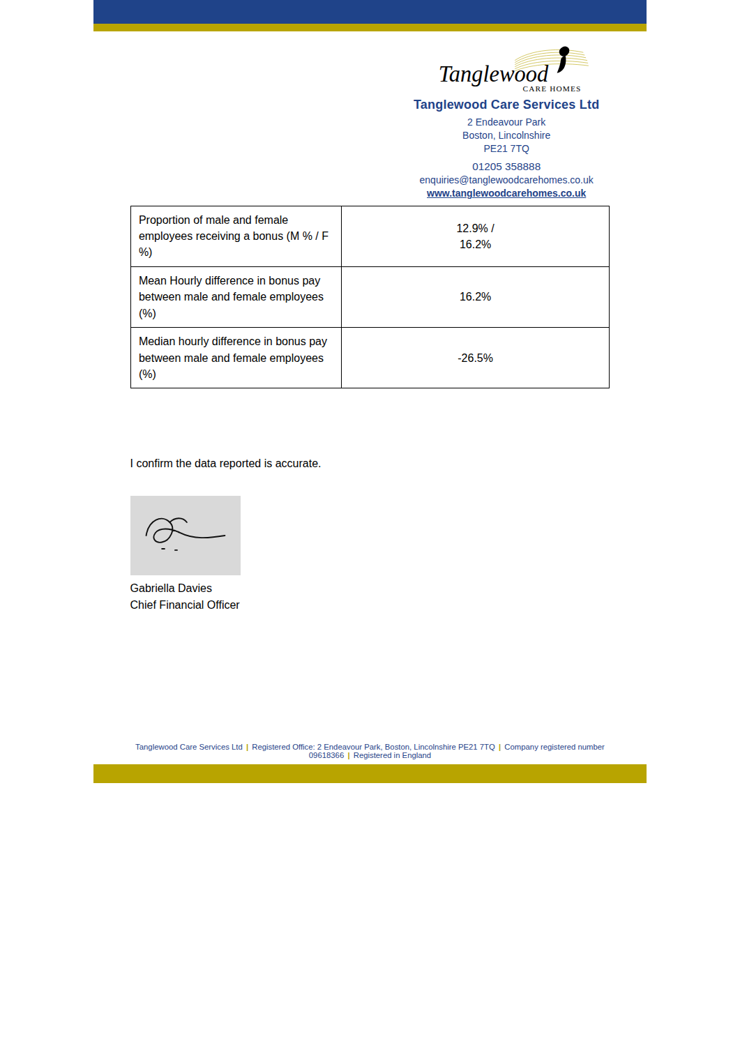Tanglewood Care Services Ltd
2 Endeavour Park
Boston, Lincolnshire
PE21 7TQ
01205 358888
enquiries@tanglewoodcarehomes.co.uk
www.tanglewoodcarehomes.co.uk
| Proportion of male and female employees receiving a bonus (M % / F %) | 12.9% / 16.2% |
| Mean Hourly difference in bonus pay between male and female employees (%) | 16.2% |
| Median hourly difference in bonus pay between male and female employees (%) | -26.5% |
I confirm the data reported is accurate.
Gabriella Davies
Chief Financial Officer
Tanglewood Care Services Ltd | Registered Office: 2 Endeavour Park, Boston, Lincolnshire PE21 7TQ | Company registered number 09618366 | Registered in England